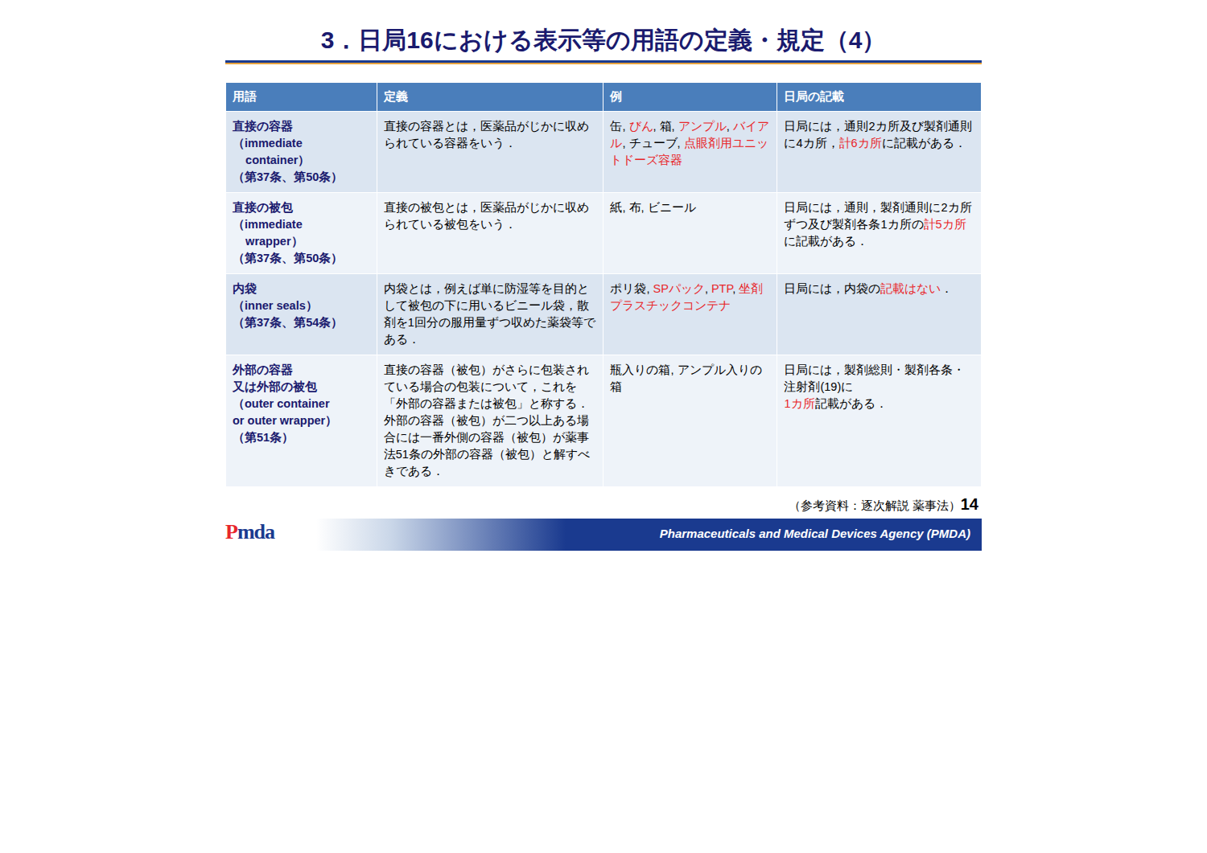3．日局16における表示等の用語の定義・規定（4）
| 用語 | 定義 | 例 | 日局の記載 |
| --- | --- | --- | --- |
| 直接の容器 （immediate container） （第37条、第50条） | 直接の容器とは，医薬品がじかに収められている容器をいう． | 缶, びん , 箱, アンプル , バイアル , チューブ, 点眼剤用ユニットドーズ容器 | 日局には，通則2カ所及び製剤通則に4カ所， 計6カ所 に記載がある． |
| 直接の被包 （immediate wrapper） （第37条、第50条） | 直接の被包とは，医薬品がじかに収められている被包をいう． | 紙, 布, ビニール | 日局には，通則，製剤通則に2カ所ずつ及び製剤各条1カ所の 計5カ所 に記載がある． |
| 内袋 （inner seals） （第37条、第54条） | 内袋とは，例えば単に防湿等を目的として被包の下に用いるビニール袋，散剤を1回分の服用量ずつ収めた薬袋等である． | ポリ袋, SPパック , PTP , 坐剤プラスチックコンテナ | 日局には，内袋の 記載はない ． |
| 外部の容器 又は外部の被包 （outer container or outer wrapper） （第51条） | 直接の容器（被包）がさらに包装されている場合の包装について，これを「外部の容器または被包」と称する． 外部の容器（被包）が二つ以上ある場合には一番外側の容器（被包）が薬事法51条の外部の容器（被包）と解すべきである． | 瓶入りの箱, アンプル入りの箱 | 日局には，製剤総則・製剤各条・注射剤(19)に 1カ所 記載がある． |
（参考資料：逐次解説 薬事法）14
Pharmaceuticals and Medical Devices Agency (PMDA)
Pmda